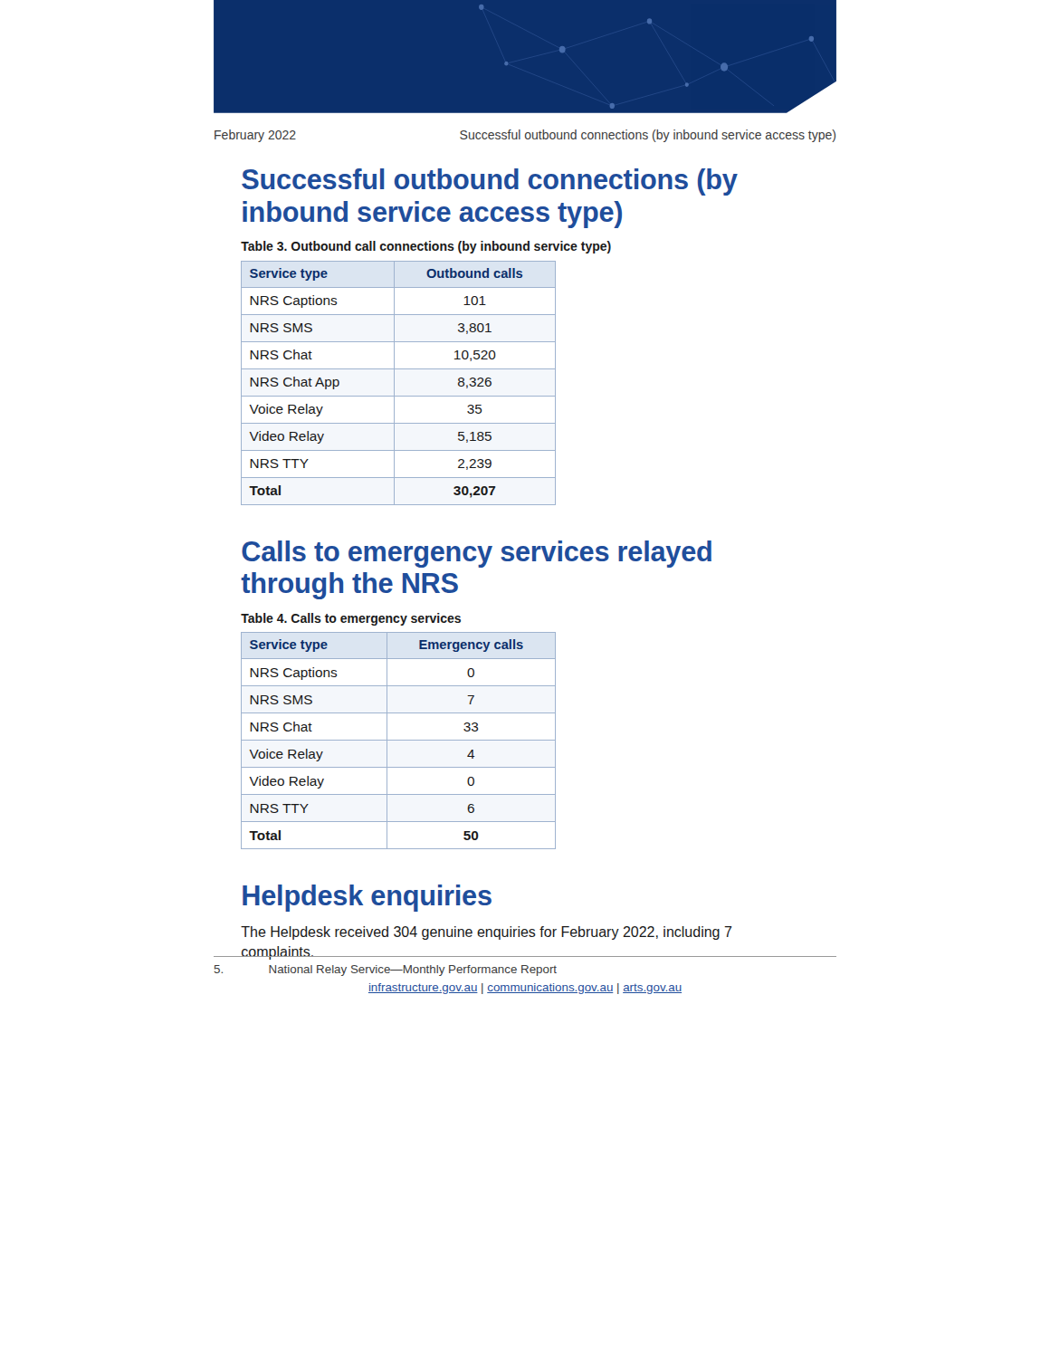February 2022 Successful outbound connections (by inbound service access type)
Successful outbound connections (by inbound service access type)
Table 3. Outbound call connections (by inbound service type)
| Service type | Outbound calls |
| --- | --- |
| NRS Captions | 101 |
| NRS SMS | 3,801 |
| NRS Chat | 10,520 |
| NRS Chat App | 8,326 |
| Voice Relay | 35 |
| Video Relay | 5,185 |
| NRS TTY | 2,239 |
| Total | 30,207 |
Calls to emergency services relayed through the NRS
Table 4. Calls to emergency services
| Service type | Emergency calls |
| --- | --- |
| NRS Captions | 0 |
| NRS SMS | 7 |
| NRS Chat | 33 |
| Voice Relay | 4 |
| Video Relay | 0 |
| NRS TTY | 6 |
| Total | 50 |
Helpdesk enquiries
The Helpdesk received 304 genuine enquiries for February 2022, including 7 complaints.
5. National Relay Service—Monthly Performance Report
infrastructure.gov.au | communications.gov.au | arts.gov.au